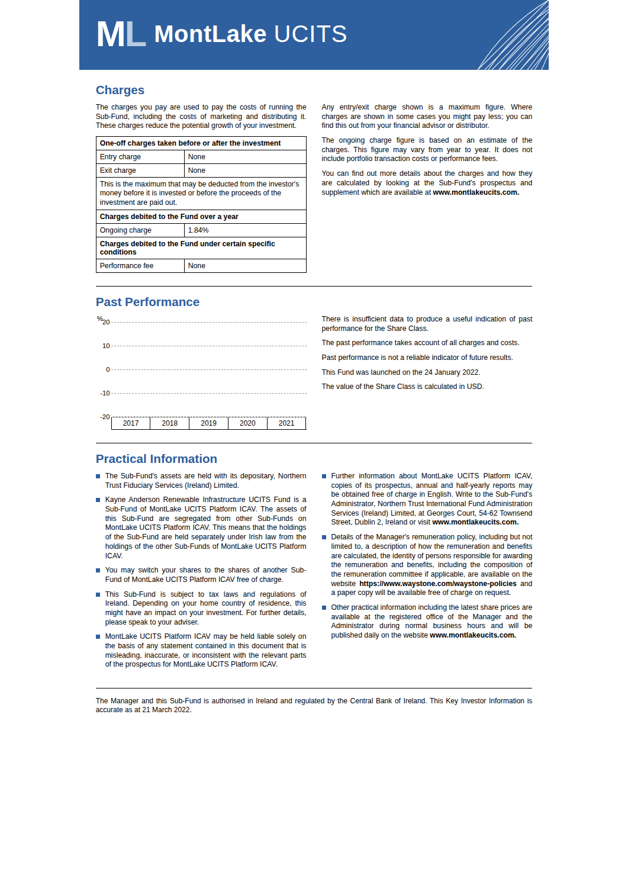ML MontLake UCITS
Charges
The charges you pay are used to pay the costs of running the Sub-Fund, including the costs of marketing and distributing it. These charges reduce the potential growth of your investment.
| One-off charges taken before or after the investment |
| --- |
| Entry charge | None |
| Exit charge | None |
| This is the maximum that may be deducted from the investor's money before it is invested or before the proceeds of the investment are paid out. |
| Charges debited to the Fund over a year |
| Ongoing charge | 1.84% |
| Charges debited to the Fund under certain specific conditions |
| Performance fee | None |
Any entry/exit charge shown is a maximum figure. Where charges are shown in some cases you might pay less; you can find this out from your financial advisor or distributor.
The ongoing charge figure is based on an estimate of the charges. This figure may vary from year to year. It does not include portfolio transaction costs or performance fees.
You can find out more details about the charges and how they are calculated by looking at the Sub-Fund's prospectus and supplement which are available at www.montlakeucits.com.
Past Performance
%
20
10
0
-10
-20
2017
2018
2019
2020
2021
There is insufficient data to produce a useful indication of past performance for the Share Class.
The past performance takes account of all charges and costs.
Past performance is not a reliable indicator of future results.
This Fund was launched on the 24 January 2022.
The value of the Share Class is calculated in USD.
Practical Information
The Sub-Fund's assets are held with its depositary, Northern Trust Fiduciary Services (Ireland) Limited.
Kayne Anderson Renewable Infrastructure UCITS Fund is a Sub-Fund of MontLake UCITS Platform ICAV. The assets of this Sub-Fund are segregated from other Sub-Funds on MontLake UCITS Platform ICAV. This means that the holdings of the Sub-Fund are held separately under Irish law from the holdings of the other Sub-Funds of MontLake UCITS Platform ICAV.
You may switch your shares to the shares of another Sub-Fund of MontLake UCITS Platform ICAV free of charge.
This Sub-Fund is subject to tax laws and regulations of Ireland. Depending on your home country of residence, this might have an impact on your investment. For further details, please speak to your adviser.
MontLake UCITS Platform ICAV may be held liable solely on the basis of any statement contained in this document that is misleading, inaccurate, or inconsistent with the relevant parts of the prospectus for MontLake UCITS Platform ICAV.
Further information about MontLake UCITS Platform ICAV, copies of its prospectus, annual and half-yearly reports may be obtained free of charge in English. Write to the Sub-Fund's Administrator, Northern Trust International Fund Administration Services (Ireland) Limited, at Georges Court, 54-62 Townsend Street, Dublin 2, Ireland or visit www.montlakeucits.com.
Details of the Manager's remuneration policy, including but not limited to, a description of how the remuneration and benefits are calculated, the identity of persons responsible for awarding the remuneration and benefits, including the composition of the remuneration committee if applicable, are available on the website https://www.waystone.com/waystone-policies and a paper copy will be available free of charge on request.
Other practical information including the latest share prices are available at the registered office of the Manager and the Administrator during normal business hours and will be published daily on the website www.montlakeucits.com.
The Manager and this Sub-Fund is authorised in Ireland and regulated by the Central Bank of Ireland. This Key Investor Information is accurate as at 21 March 2022.